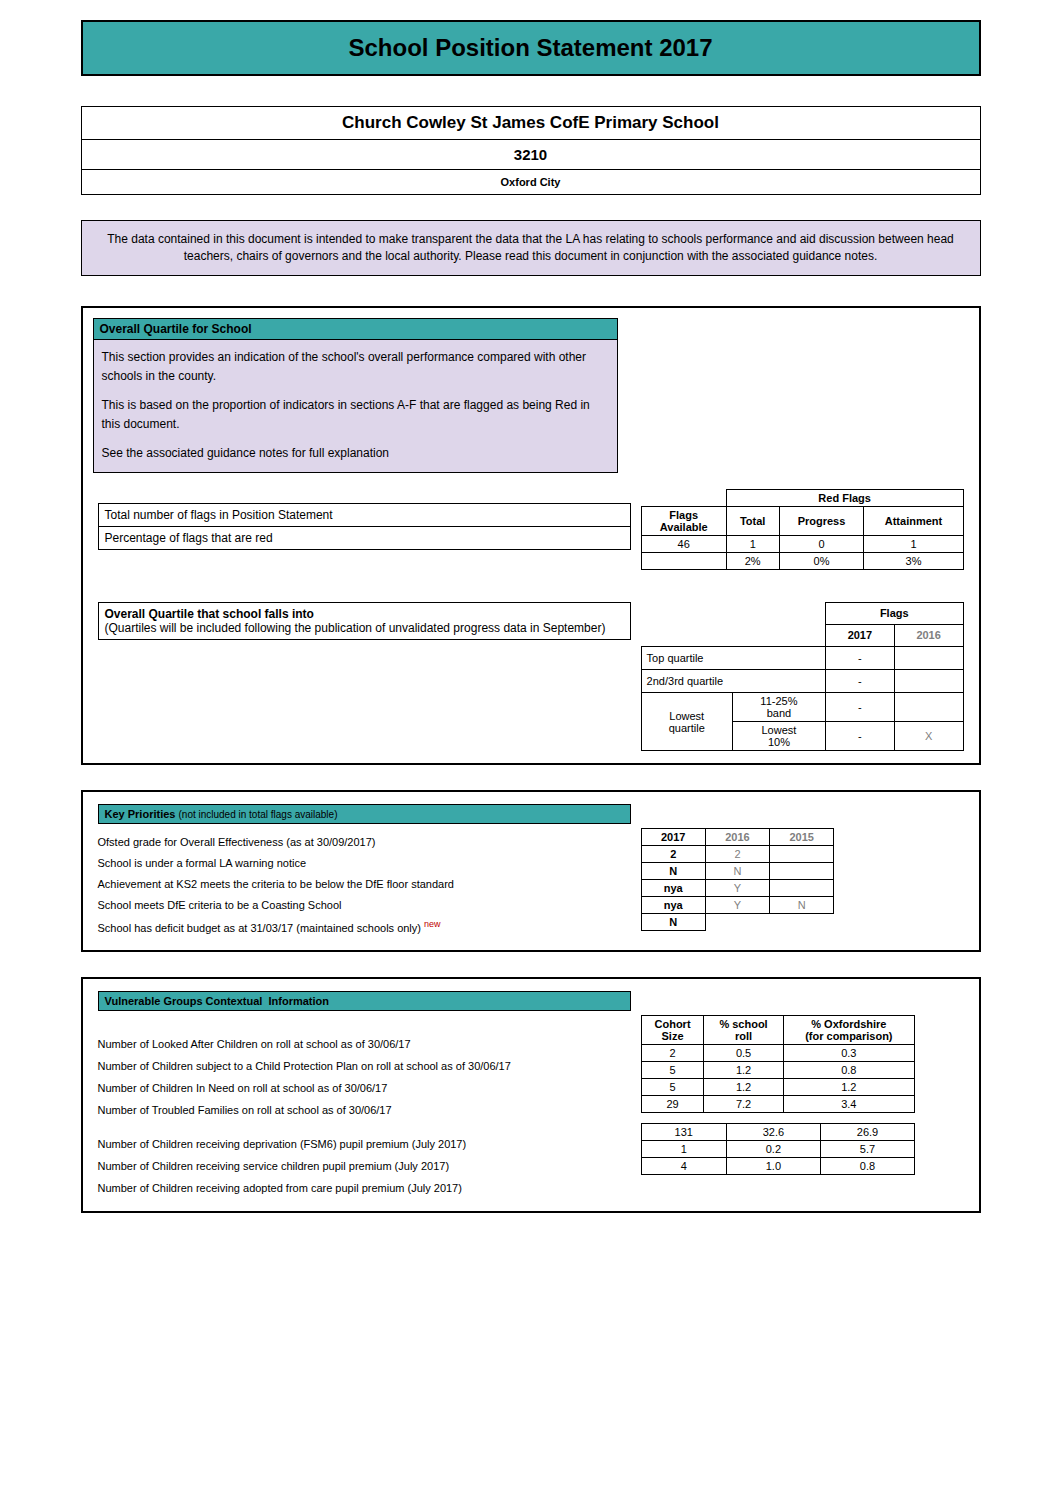School Position Statement 2017
Church Cowley St James CofE Primary School
3210
Oxford City
The data contained in this document is intended to make transparent the data that the LA has relating to schools performance and aid discussion between head teachers, chairs of governors and the local authority. Please read this document in conjunction with the associated guidance notes.
Overall Quartile for School
This section provides an indication of the school's overall performance compared with other schools in the county.
This is based on the proportion of indicators in sections A-F that are flagged as being Red in this document.
See the associated guidance notes for full explanation
| / Total number of flags in Position Statement / / Percentage of flags that are red / | / / Red Flags / / Flags Available / Total / Progress / Attainment / / 46 / 1 / 0 / 1 / / / 2% / 0% / 3% / |
| / Overall Quartile that school falls into (Quartiles will be included following the publication of unvalidated progress data in September) / | / / Flags / / / 2017 / 2016 / / Top quartile / - / / / 2nd/3rd quartile / - / / / Lowest quartile / 11-25% band / - / / / Lowest 10% / - / X / |
| Key Priorities (not included in total flags available) | |
| Ofsted grade for Overall Effectiveness (as at 30/09/2017) School is under a formal LA warning notice Achievement at KS2 meets the criteria to be below the DfE floor standard School meets DfE criteria to be a Coasting School School has deficit budget as at 31/03/17 (maintained schools only) new | / 2017 / 2016 / 2015 / / --- / --- / --- / / 2 / 2 / / / N / N / / / nya / Y / / / nya / Y / N / / N / / / |
| Vulnerable Groups Contextual Information | |
| Number of Looked After Children on roll at school as of 30/06/17 Number of Children subject to a Child Protection Plan on roll at school as of 30/06/17 Number of Children In Need on roll at school as of 30/06/17 Number of Troubled Families on roll at school as of 30/06/17 Number of Children receiving deprivation (FSM6) pupil premium (July 2017) Number of Children receiving service children pupil premium (July 2017) Number of Children receiving adopted from care pupil premium (July 2017) | / Cohort Size / % school roll / % Oxfordshire (for comparison) / / --- / --- / --- / / 2 / 0.5 / 0.3 / / 5 / 1.2 / 0.8 / / 5 / 1.2 / 1.2 / / 29 / 7.2 / 3.4 / / 131 / 32.6 / 26.9 / / 1 / 0.2 / 5.7 / / 4 / 1.0 / 0.8 / |